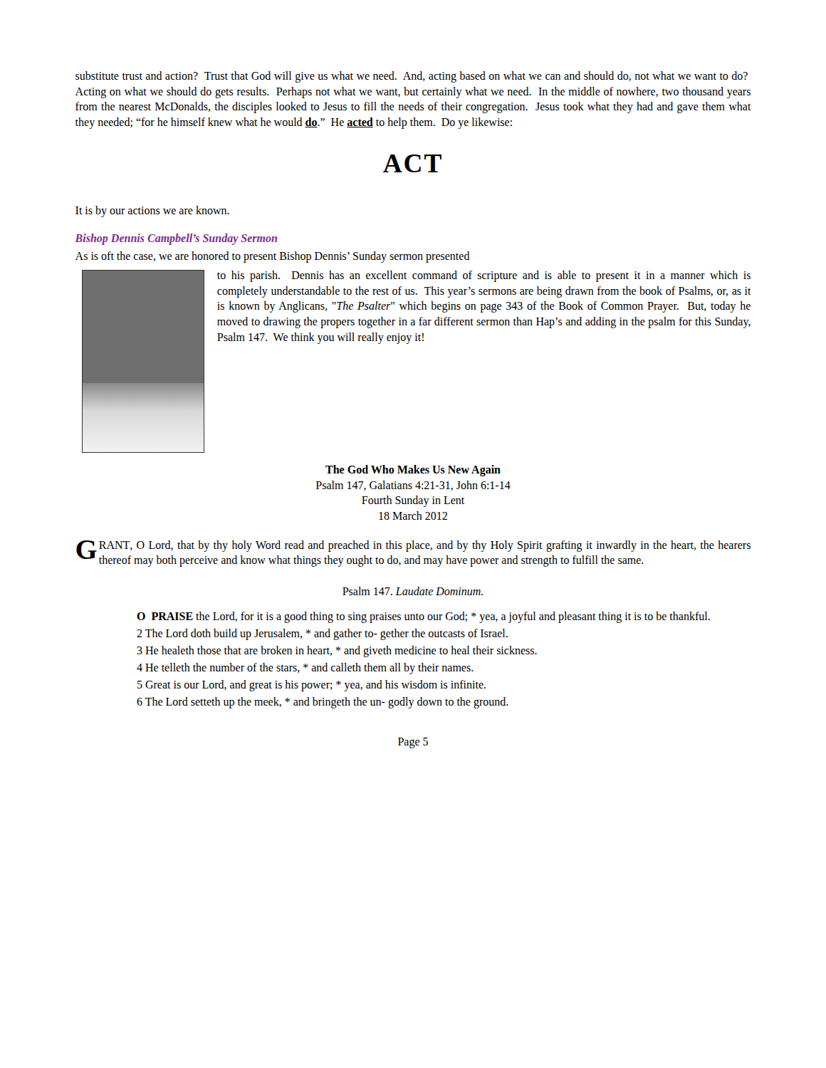substitute trust and action? Trust that God will give us what we need. And, acting based on what we can and should do, not what we want to do? Acting on what we should do gets results. Perhaps not what we want, but certainly what we need. In the middle of nowhere, two thousand years from the nearest McDonalds, the disciples looked to Jesus to fill the needs of their congregation. Jesus took what they had and gave them what they needed; “for he himself knew what he would do.” He acted to help them. Do ye likewise:
ACT
It is by our actions we are known.
Bishop Dennis Campbell’s Sunday Sermon
As is oft the case, we are honored to present Bishop Dennis’ Sunday sermon presented
to his parish. Dennis has an excellent command of scripture and is able to present it in a manner which is completely understandable to the rest of us. This year’s sermons are being drawn from the book of Psalms, or, as it is known by Anglicans, "The Psalter" which begins on page 343 of the Book of Common Prayer. But, today he moved to drawing the propers together in a far different sermon than Hap’s and adding in the psalm for this Sunday, Psalm 147. We think you will really enjoy it!
The God Who Makes Us New Again
Psalm 147, Galatians 4:21-31, John 6:1-14
Fourth Sunday in Lent
18 March 2012
GRANT, O Lord, that by thy holy Word read and preached in this place, and by thy Holy Spirit grafting it inwardly in the heart, the hearers thereof may both perceive and know what things they ought to do, and may have power and strength to fulfill the same.
Psalm 147. Laudate Dominum.
O PRAISE the Lord, for it is a good thing to sing praises unto our God; * yea, a joyful and pleasant thing it is to be thankful.
2 The Lord doth build up Jerusalem, * and gather to- gether the outcasts of Israel.
3 He healeth those that are broken in heart, * and giveth medicine to heal their sickness.
4 He telleth the number of the stars, * and calleth them all by their names.
5 Great is our Lord, and great is his power; * yea, and his wisdom is infinite.
6 The Lord setteth up the meek, * and bringeth the un- godly down to the ground.
Page 5